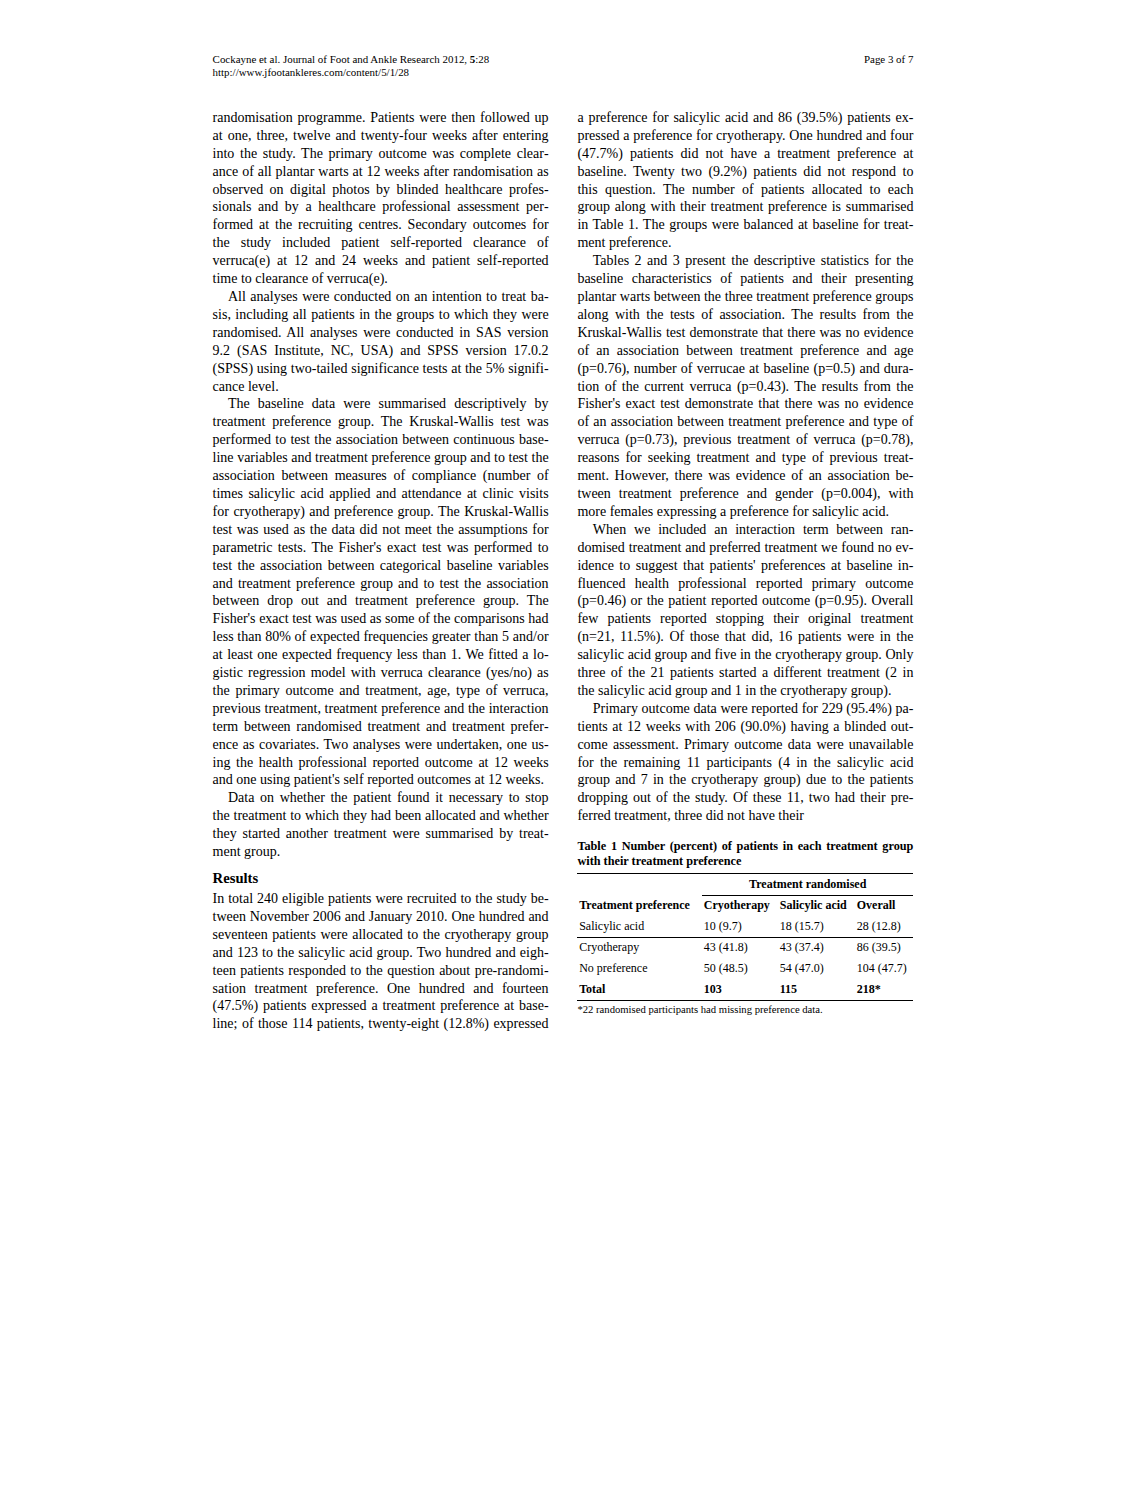Cockayne et al. Journal of Foot and Ankle Research 2012, 5:28 http://www.jfootankleres.com/content/5/1/28
Page 3 of 7
randomisation programme. Patients were then followed up at one, three, twelve and twenty-four weeks after entering into the study. The primary outcome was complete clearance of all plantar warts at 12 weeks after randomisation as observed on digital photos by blinded healthcare professionals and by a healthcare professional assessment performed at the recruiting centres. Secondary outcomes for the study included patient self-reported clearance of verruca(e) at 12 and 24 weeks and patient self-reported time to clearance of verruca(e).
All analyses were conducted on an intention to treat basis, including all patients in the groups to which they were randomised. All analyses were conducted in SAS version 9.2 (SAS Institute, NC, USA) and SPSS version 17.0.2 (SPSS) using two-tailed significance tests at the 5% significance level.
The baseline data were summarised descriptively by treatment preference group. The Kruskal-Wallis test was performed to test the association between continuous baseline variables and treatment preference group and to test the association between measures of compliance (number of times salicylic acid applied and attendance at clinic visits for cryotherapy) and preference group. The Kruskal-Wallis test was used as the data did not meet the assumptions for parametric tests. The Fisher's exact test was performed to test the association between categorical baseline variables and treatment preference group and to test the association between drop out and treatment preference group. The Fisher's exact test was used as some of the comparisons had less than 80% of expected frequencies greater than 5 and/or at least one expected frequency less than 1. We fitted a logistic regression model with verruca clearance (yes/no) as the primary outcome and treatment, age, type of verruca, previous treatment, treatment preference and the interaction term between randomised treatment and treatment preference as covariates. Two analyses were undertaken, one using the health professional reported outcome at 12 weeks and one using patient's self reported outcomes at 12 weeks.
Data on whether the patient found it necessary to stop the treatment to which they had been allocated and whether they started another treatment were summarised by treatment group.
Results
In total 240 eligible patients were recruited to the study between November 2006 and January 2010. One hundred and seventeen patients were allocated to the cryotherapy group and 123 to the salicylic acid group. Two hundred and eighteen patients responded to the question about pre-randomisation treatment preference. One hundred and fourteen (47.5%) patients expressed a treatment preference at baseline; of those 114 patients, twenty-eight (12.8%) expressed a preference for salicylic acid and 86 (39.5%) patients expressed a preference for cryotherapy. One hundred and four (47.7%) patients did not have a treatment preference at baseline. Twenty two (9.2%) patients did not respond to this question. The number of patients allocated to each group along with their treatment preference is summarised in Table 1. The groups were balanced at baseline for treatment preference.
Tables 2 and 3 present the descriptive statistics for the baseline characteristics of patients and their presenting plantar warts between the three treatment preference groups along with the tests of association. The results from the Kruskal-Wallis test demonstrate that there was no evidence of an association between treatment preference and age (p=0.76), number of verrucae at baseline (p=0.5) and duration of the current verruca (p=0.43). The results from the Fisher's exact test demonstrate that there was no evidence of an association between treatment preference and type of verruca (p=0.73), previous treatment of verruca (p=0.78), reasons for seeking treatment and type of previous treatment. However, there was evidence of an association between treatment preference and gender (p=0.004), with more females expressing a preference for salicylic acid.
When we included an interaction term between randomised treatment and preferred treatment we found no evidence to suggest that patients' preferences at baseline influenced health professional reported primary outcome (p=0.46) or the patient reported outcome (p=0.95). Overall few patients reported stopping their original treatment (n=21, 11.5%). Of those that did, 16 patients were in the salicylic acid group and five in the cryotherapy group. Only three of the 21 patients started a different treatment (2 in the salicylic acid group and 1 in the cryotherapy group).
Primary outcome data were reported for 229 (95.4%) patients at 12 weeks with 206 (90.0%) having a blinded outcome assessment. Primary outcome data were unavailable for the remaining 11 participants (4 in the salicylic acid group and 7 in the cryotherapy group) due to the patients dropping out of the study. Of these 11, two had their preferred treatment, three did not have their
Table 1 Number (percent) of patients in each treatment group with their treatment preference
| | Treatment randomised |
| --- | --- |
| Treatment preference | Cryotherapy | Salicylic acid | Overall |
| Salicylic acid | 10 (9.7) | 18 (15.7) | 28 (12.8) |
| Cryotherapy | 43 (41.8) | 43 (37.4) | 86 (39.5) |
| No preference | 50 (48.5) | 54 (47.0) | 104 (47.7) |
| Total | 103 | 115 | 218* |
*22 randomised participants had missing preference data.